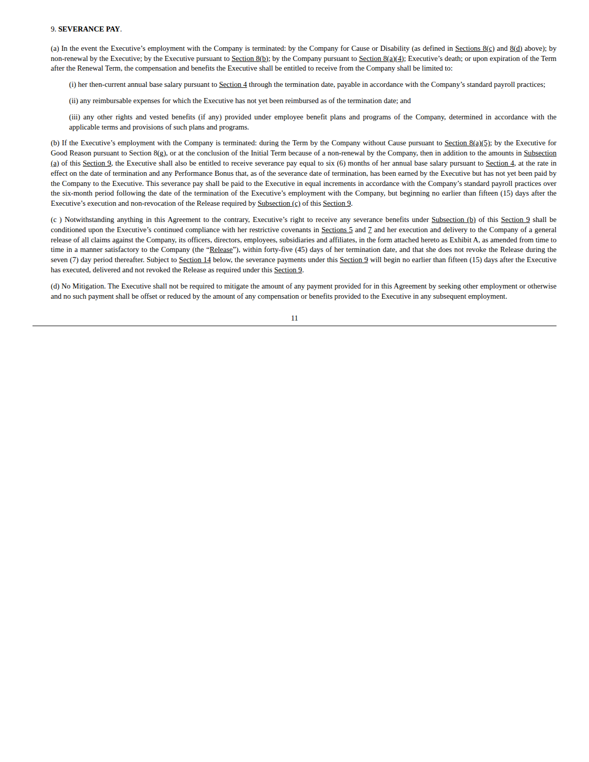9. SEVERANCE PAY.
(a) In the event the Executive’s employment with the Company is terminated: by the Company for Cause or Disability (as defined in Sections 8(c) and 8(d) above); by non-renewal by the Executive; by the Executive pursuant to Section 8(b); by the Company pursuant to Section 8(a)(4); Executive’s death; or upon expiration of the Term after the Renewal Term, the compensation and benefits the Executive shall be entitled to receive from the Company shall be limited to:
(i) her then-current annual base salary pursuant to Section 4 through the termination date, payable in accordance with the Company’s standard payroll practices;
(ii) any reimbursable expenses for which the Executive has not yet been reimbursed as of the termination date; and
(iii) any other rights and vested benefits (if any) provided under employee benefit plans and programs of the Company, determined in accordance with the applicable terms and provisions of such plans and programs.
(b) If the Executive’s employment with the Company is terminated: during the Term by the Company without Cause pursuant to Section 8(a)(5); by the Executive for Good Reason pursuant to Section 8(g), or at the conclusion of the Initial Term because of a non-renewal by the Company, then in addition to the amounts in Subsection (a) of this Section 9, the Executive shall also be entitled to receive severance pay equal to six (6) months of her annual base salary pursuant to Section 4, at the rate in effect on the date of termination and any Performance Bonus that, as of the severance date of termination, has been earned by the Executive but has not yet been paid by the Company to the Executive. This severance pay shall be paid to the Executive in equal increments in accordance with the Company’s standard payroll practices over the six-month period following the date of the termination of the Executive’s employment with the Company, but beginning no earlier than fifteen (15) days after the Executive’s execution and non-revocation of the Release required by Subsection (c) of this Section 9.
(c ) Notwithstanding anything in this Agreement to the contrary, Executive’s right to receive any severance benefits under Subsection (b) of this Section 9 shall be conditioned upon the Executive’s continued compliance with her restrictive covenants in Sections 5 and 7 and her execution and delivery to the Company of a general release of all claims against the Company, its officers, directors, employees, subsidiaries and affiliates, in the form attached hereto as Exhibit A, as amended from time to time in a manner satisfactory to the Company (the “Release”), within forty-five (45) days of her termination date, and that she does not revoke the Release during the seven (7) day period thereafter. Subject to Section 14 below, the severance payments under this Section 9 will begin no earlier than fifteen (15) days after the Executive has executed, delivered and not revoked the Release as required under this Section 9.
(d) No Mitigation. The Executive shall not be required to mitigate the amount of any payment provided for in this Agreement by seeking other employment or otherwise and no such payment shall be offset or reduced by the amount of any compensation or benefits provided to the Executive in any subsequent employment.
11